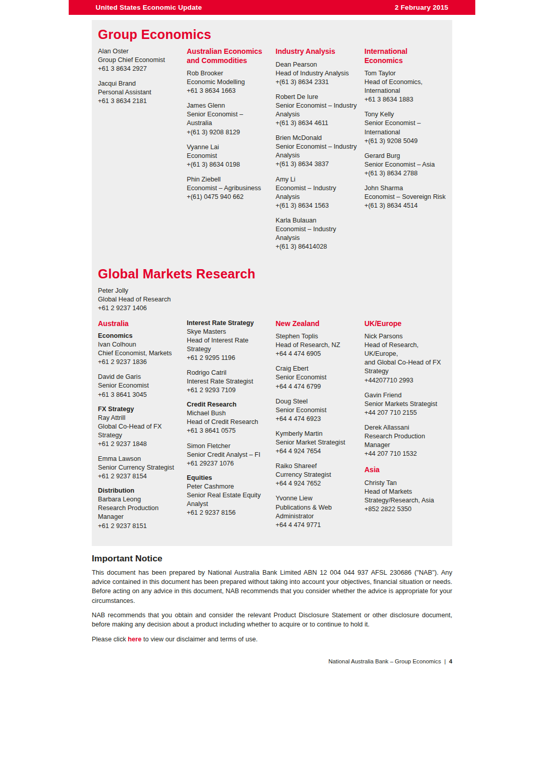United States Economic Update 2 February 2015
Group Economics
Alan Oster Group Chief Economist +61 3 8634 2927
Jacqui Brand Personal Assistant +61 3 8634 2181
Australian Economics
and Commodities
Rob Brooker Economic Modelling +61 3 8634 1663
James Glenn Senior Economist – Australia +(61 3) 9208 8129
Vyanne Lai Economist +(61 3) 8634 0198
Phin Ziebell Economist – Agribusiness +(61) 0475 940 662
Industry Analysis
Dean Pearson Head of Industry Analysis +(61 3) 8634 2331
Robert De Iure Senior Economist – Industry Analysis +(61 3) 8634 4611
Brien McDonald Senior Economist – Industry Analysis +(61 3) 8634 3837
Amy Li Economist – Industry Analysis +(61 3) 8634 1563
Karla Bulauan Economist – Industry Analysis +(61 3) 86414028
International Economics
Tom Taylor Head of Economics, International +61 3 8634 1883
Tony Kelly Senior Economist – International +(61 3) 9208 5049
Gerard Burg Senior Economist – Asia +(61 3) 8634 2788
John Sharma Economist – Sovereign Risk +(61 3) 8634 4514
Global Markets Research
Peter Jolly Global Head of Research +61 2 9237 1406
Australia
Economics
Ivan Colhoun Chief Economist, Markets +61 2 9237 1836
David de Garis Senior Economist +61 3 8641 3045
FX Strategy
Ray Attrill Global Co-Head of FX Strategy +61 2 9237 1848
Emma Lawson Senior Currency Strategist +61 2 9237 8154
Distribution
Barbara Leong Research Production Manager +61 2 9237 8151
Interest Rate Strategy
Skye Masters Head of Interest Rate Strategy +61 2 9295 1196
Rodrigo Catril Interest Rate Strategist +61 2 9293 7109
Credit Research
Michael Bush Head of Credit Research +61 3 8641 0575
Simon Fletcher Senior Credit Analyst – FI +61 29237 1076
Equities
Peter Cashmore Senior Real Estate Equity Analyst +61 2 9237 8156
New Zealand
Stephen Toplis Head of Research, NZ +64 4 474 6905
Craig Ebert Senior Economist +64 4 474 6799
Doug Steel Senior Economist +64 4 474 6923
Kymberly Martin Senior Market Strategist +64 4 924 7654
Raiko Shareef Currency Strategist +64 4 924 7652
Yvonne Liew Publications & Web Administrator +64 4 474 9771
UK/Europe
Nick Parsons Head of Research, UK/Europe,
and Global Co-Head of FX Strategy +44207710 2993
Gavin Friend Senior Markets Strategist +44 207 710 2155
Derek Allassani Research Production Manager +44 207 710 1532
Asia
Christy Tan Head of Markets
Strategy/Research, Asia +852 2822 5350
Important Notice
This document has been prepared by National Australia Bank Limited ABN 12 004 044 937 AFSL 230686 ("NAB"). Any advice contained in this document has been prepared without taking into account your objectives, financial situation or needs. Before acting on any advice in this document, NAB recommends that you consider whether the advice is appropriate for your circumstances.
NAB recommends that you obtain and consider the relevant Product Disclosure Statement or other disclosure document, before making any decision about a product including whether to acquire or to continue to hold it.
Please click here to view our disclaimer and terms of use.
National Australia Bank – Group Economics | 4